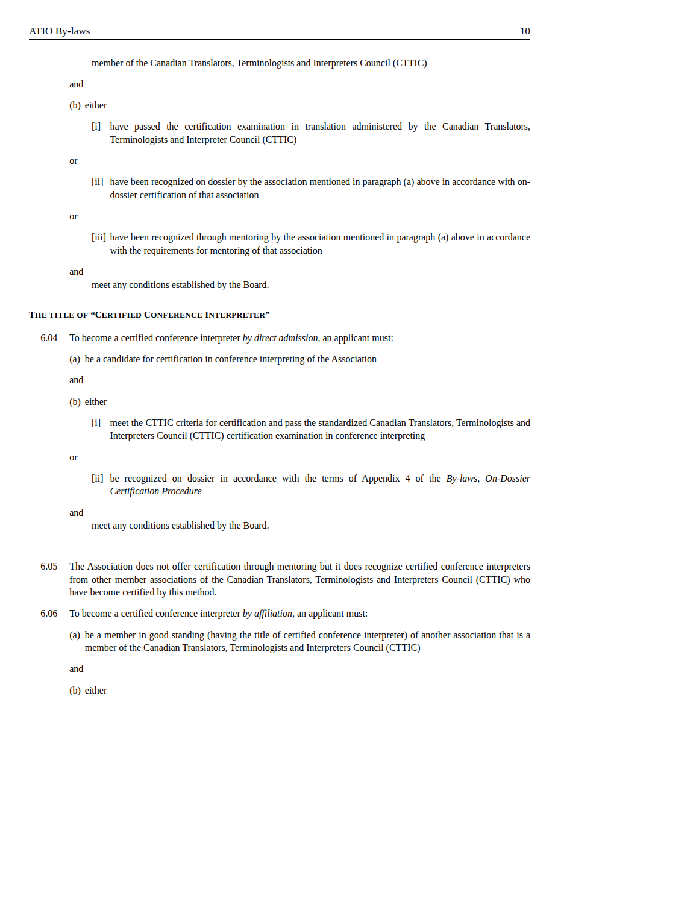ATIO By-laws 10
member of the Canadian Translators, Terminologists and Interpreters Council (CTTIC)
and
(b) either
[i] have passed the certification examination in translation administered by the Canadian Translators, Terminologists and Interpreter Council (CTTIC)
or
[ii] have been recognized on dossier by the association mentioned in paragraph (a) above in accordance with on-dossier certification of that association
or
[iii] have been recognized through mentoring by the association mentioned in paragraph (a) above in accordance with the requirements for mentoring of that association
and
meet any conditions established by the Board.
THE TITLE OF “CERTIFIED CONFERENCE INTERPRETER”
6.04 To become a certified conference interpreter by direct admission, an applicant must:
(a) be a candidate for certification in conference interpreting of the Association
and
(b) either
[i] meet the CTTIC criteria for certification and pass the standardized Canadian Translators, Terminologists and Interpreters Council (CTTIC) certification examination in conference interpreting
or
[ii] be recognized on dossier in accordance with the terms of Appendix 4 of the By-laws, On-Dossier Certification Procedure
and
meet any conditions established by the Board.
6.05 The Association does not offer certification through mentoring but it does recognize certified conference interpreters from other member associations of the Canadian Translators, Terminologists and Interpreters Council (CTTIC) who have become certified by this method.
6.06 To become a certified conference interpreter by affiliation, an applicant must:
(a) be a member in good standing (having the title of certified conference interpreter) of another association that is a member of the Canadian Translators, Terminologists and Interpreters Council (CTTIC)
and
(b) either